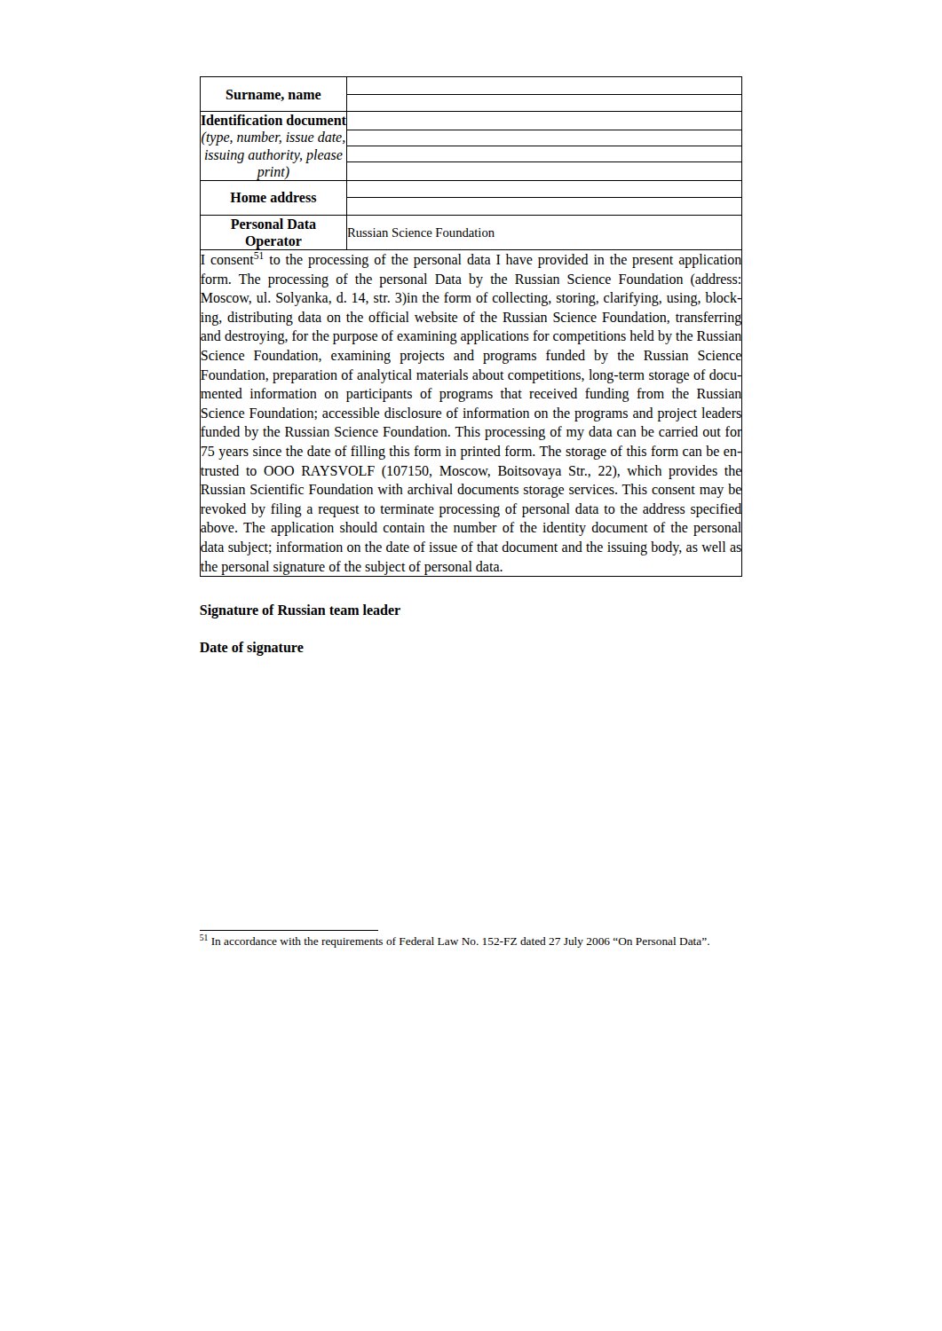| Surname, name | |
| Identification document (type, number, issue date, issuing authority, please print) | |
| Home address | |
| Personal Data Operator | Russian Science Foundation |
| I consent 51 to the processing of the personal data I have provided in the present application form. The processing of the personal Data by the Russian Science Foundation (address: Moscow, ul. Solyanka, d. 14, str. 3)in the form of collecting, storing, clarifying, using, blocking, distributing data on the official website of the Russian Science Foundation, transferring and destroying, for the purpose of examining applications for competitions held by the Russian Science Foundation, examining projects and programs funded by the Russian Science Foundation, preparation of analytical materials about competitions, long-term storage of documented information on participants of programs that received funding from the Russian Science Foundation; accessible disclosure of information on the programs and project leaders funded by the Russian Science Foundation. This processing of my data can be carried out for 75 years since the date of filling this form in printed form. The storage of this form can be entrusted to OOO RAYSVOLF (107150, Moscow, Boitsovaya Str., 22), which provides the Russian Scientific Foundation with archival documents storage services. This consent may be revoked by filing a request to terminate processing of personal data to the address specified above. The application should contain the number of the identity document of the personal data subject; information on the date of issue of that document and the issuing body, as well as the personal signature of the subject of personal data. |
Signature of Russian team leader
Date of signature
51 In accordance with the requirements of Federal Law No. 152-FZ dated 27 July 2006 “On Personal Data”.